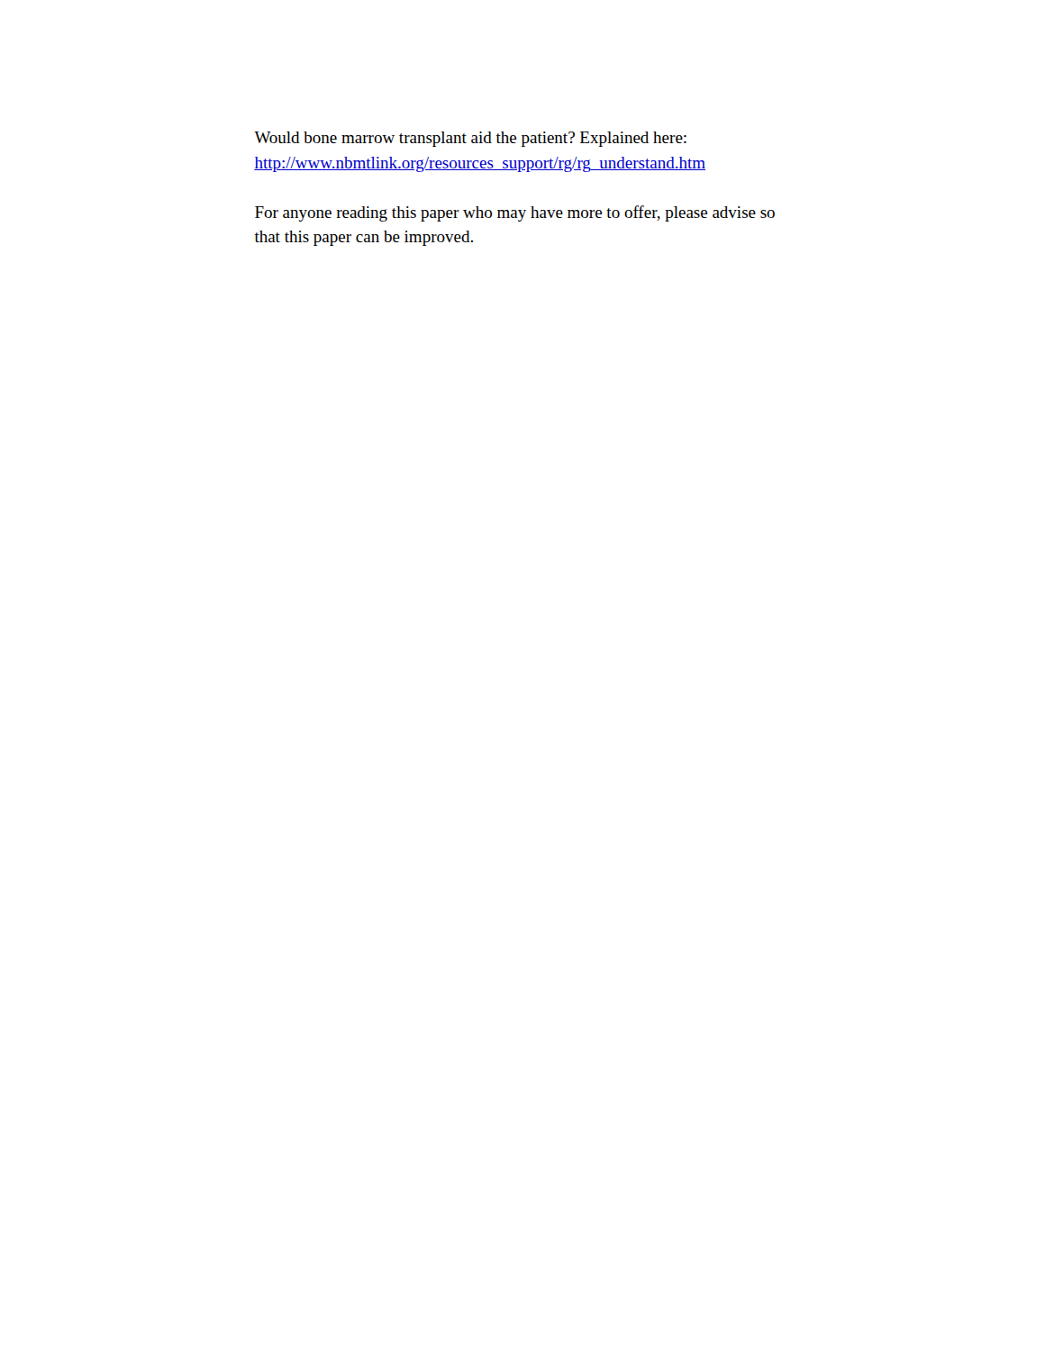Would bone marrow transplant aid the patient? Explained here:
http://www.nbmtlink.org/resources_support/rg/rg_understand.htm
For anyone reading this paper who may have more to offer, please advise so that this paper can be improved.